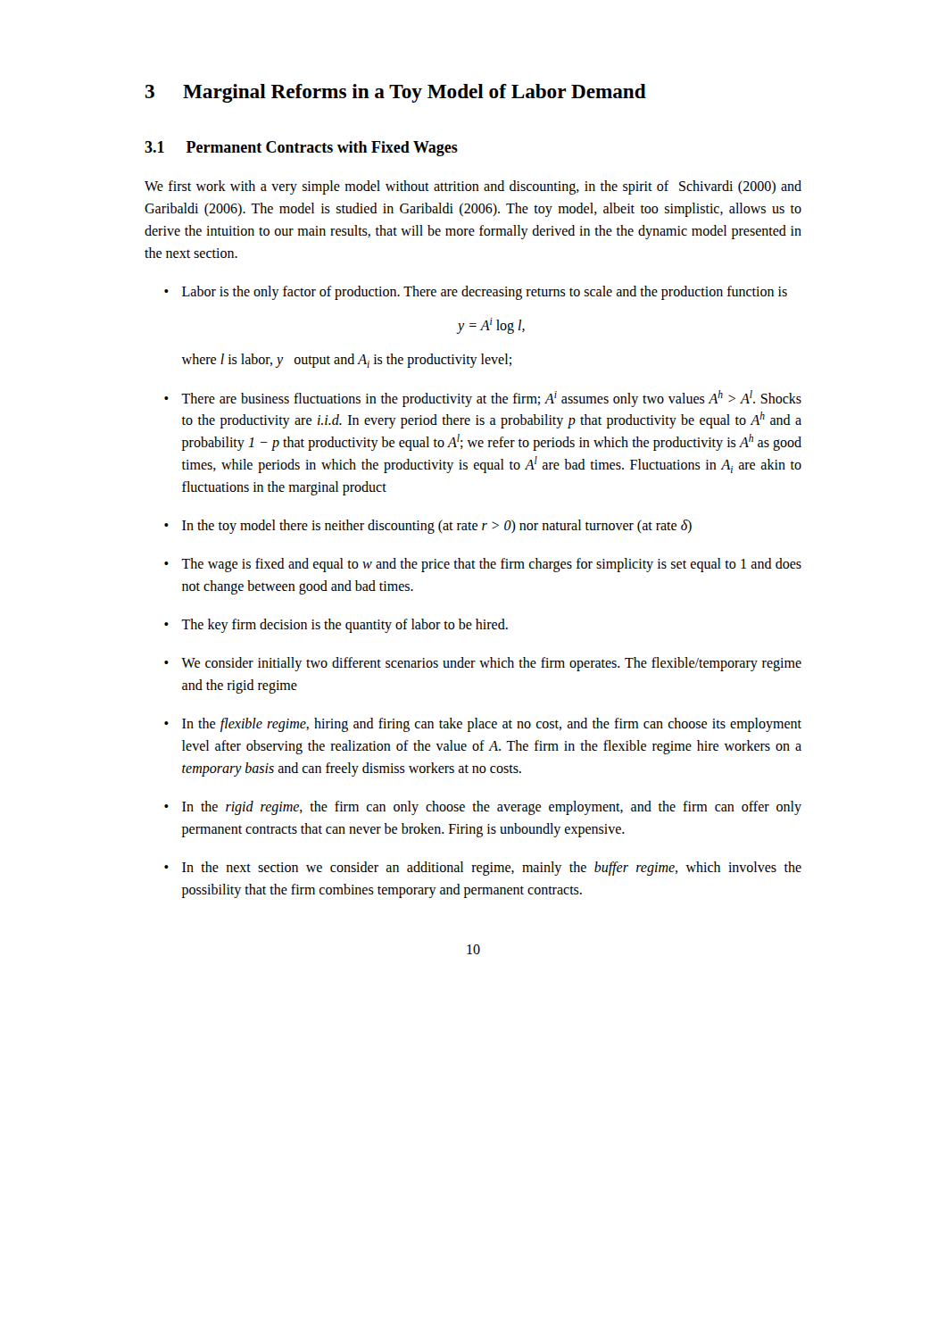3 Marginal Reforms in a Toy Model of Labor Demand
3.1 Permanent Contracts with Fixed Wages
We first work with a very simple model without attrition and discounting, in the spirit of Schivardi (2000) and Garibaldi (2006). The model is studied in Garibaldi (2006). The toy model, albeit too simplistic, allows us to derive the intuition to our main results, that will be more formally derived in the the dynamic model presented in the next section.
Labor is the only factor of production. There are decreasing returns to scale and the production function is y = Ai log l, where l is labor, y output and Ai is the productivity level;
There are business fluctuations in the productivity at the firm; Ai assumes only two values Ah > Al. Shocks to the productivity are i.i.d. In every period there is a probability p that productivity be equal to Ah and a probability 1 − p that productivity be equal to Al; we refer to periods in which the productivity is Ah as good times, while periods in which the productivity is equal to Al are bad times. Fluctuations in Ai are akin to fluctuations in the marginal product
In the toy model there is neither discounting (at rate r > 0) nor natural turnover (at rate δ)
The wage is fixed and equal to w and the price that the firm charges for simplicity is set equal to 1 and does not change between good and bad times.
The key firm decision is the quantity of labor to be hired.
We consider initially two different scenarios under which the firm operates. The flexible/temporary regime and the rigid regime
In the flexible regime, hiring and firing can take place at no cost, and the firm can choose its employment level after observing the realization of the value of A. The firm in the flexible regime hire workers on a temporary basis and can freely dismiss workers at no costs.
In the rigid regime, the firm can only choose the average employment, and the firm can offer only permanent contracts that can never be broken. Firing is unboundly expensive.
In the next section we consider an additional regime, mainly the buffer regime, which involves the possibility that the firm combines temporary and permanent contracts.
10